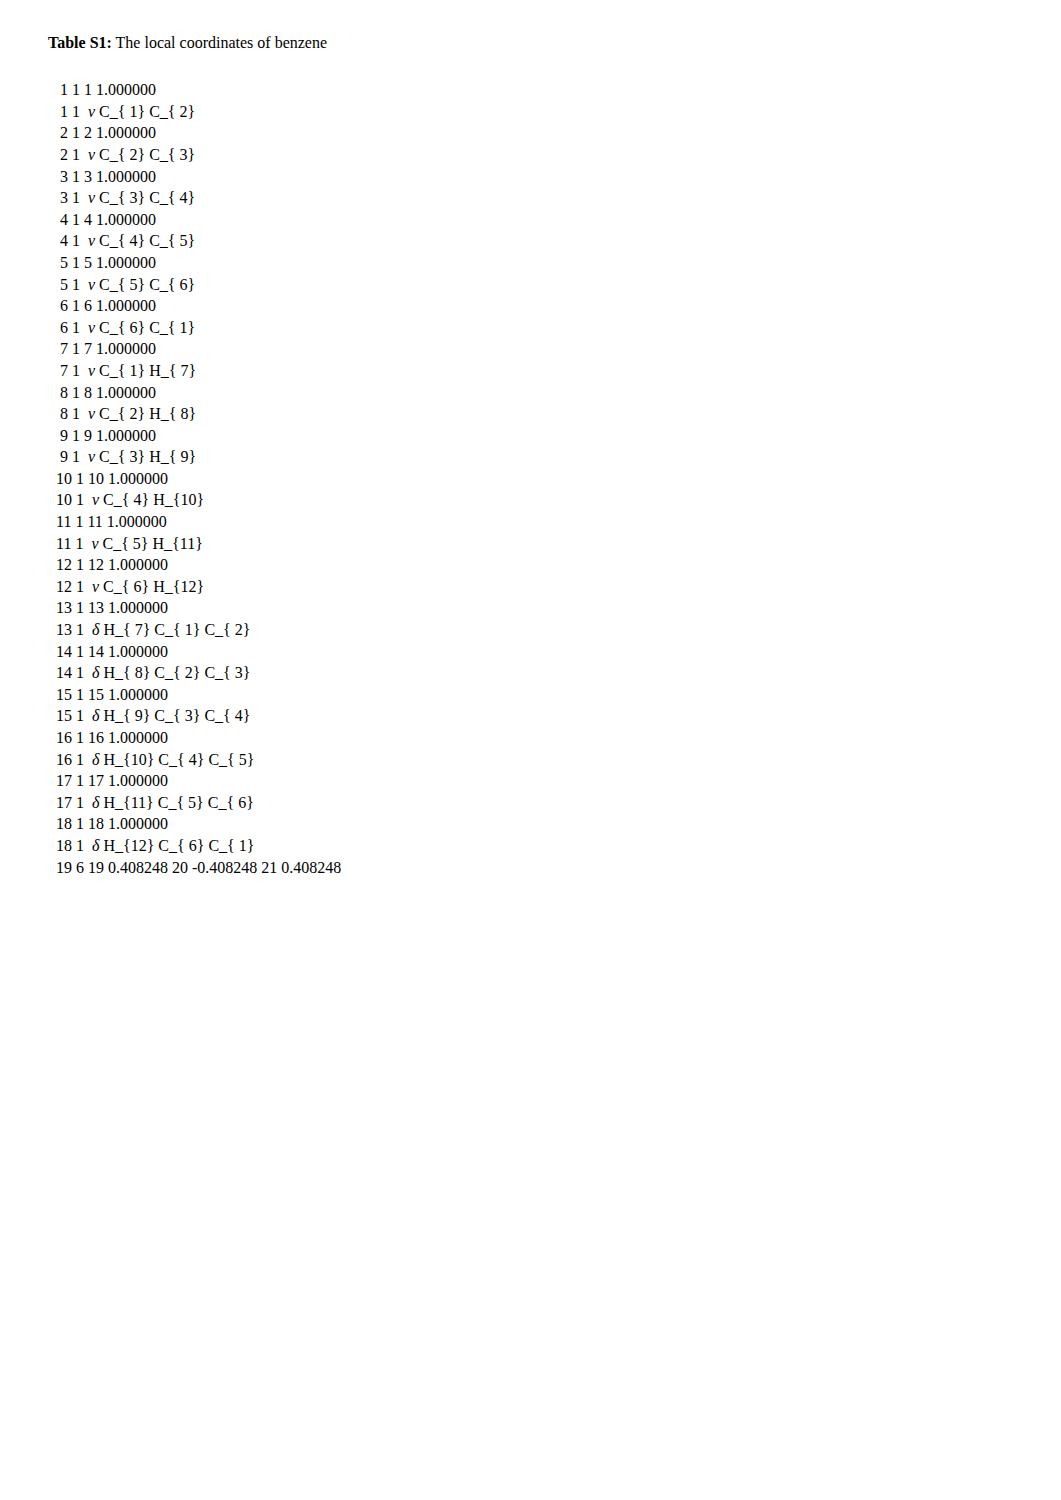Table S1: The local coordinates of benzene
1 1 1 1.000000
1 1 ν C_{ 1} C_{ 2}
2 1 2 1.000000
2 1 ν C_{ 2} C_{ 3}
3 1 3 1.000000
3 1 ν C_{ 3} C_{ 4}
4 1 4 1.000000
4 1 ν C_{ 4} C_{ 5}
5 1 5 1.000000
5 1 ν C_{ 5} C_{ 6}
6 1 6 1.000000
6 1 ν C_{ 6} C_{ 1}
7 1 7 1.000000
7 1 ν C_{ 1} H_{ 7}
8 1 8 1.000000
8 1 ν C_{ 2} H_{ 8}
9 1 9 1.000000
9 1 ν C_{ 3} H_{ 9}
10 1 10 1.000000
10 1 ν C_{ 4} H_{10}
11 1 11 1.000000
11 1 ν C_{ 5} H_{11}
12 1 12 1.000000
12 1 ν C_{ 6} H_{12}
13 1 13 1.000000
13 1 δ H_{ 7} C_{ 1} C_{ 2}
14 1 14 1.000000
14 1 δ H_{ 8} C_{ 2} C_{ 3}
15 1 15 1.000000
15 1 δ H_{ 9} C_{ 3} C_{ 4}
16 1 16 1.000000
16 1 δ H_{10} C_{ 4} C_{ 5}
17 1 17 1.000000
17 1 δ H_{11} C_{ 5} C_{ 6}
18 1 18 1.000000
18 1 δ H_{12} C_{ 6} C_{ 1}
19 6 19 0.408248 20 -0.408248 21 0.408248